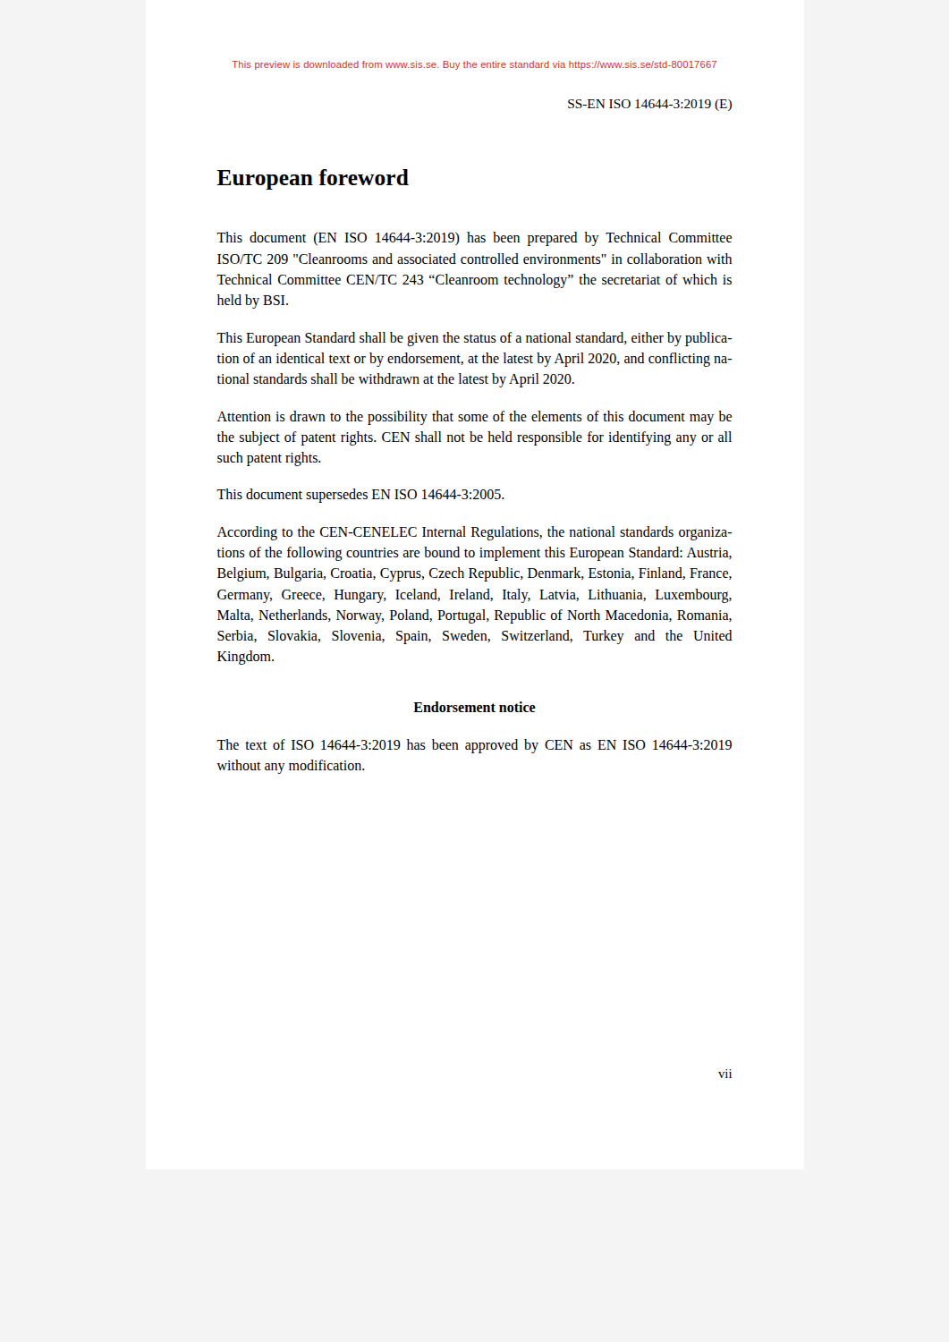This preview is downloaded from www.sis.se. Buy the entire standard via https://www.sis.se/std-80017667
SS-EN ISO 14644-3:2019 (E)
European foreword
This document (EN ISO 14644-3:2019) has been prepared by Technical Committee ISO/TC 209 "Cleanrooms and associated controlled environments" in collaboration with Technical Committee CEN/TC 243 “Cleanroom technology” the secretariat of which is held by BSI.
This European Standard shall be given the status of a national standard, either by publication of an identical text or by endorsement, at the latest by April 2020, and conflicting national standards shall be withdrawn at the latest by April 2020.
Attention is drawn to the possibility that some of the elements of this document may be the subject of patent rights. CEN shall not be held responsible for identifying any or all such patent rights.
This document supersedes EN ISO 14644-3:2005.
According to the CEN-CENELEC Internal Regulations, the national standards organizations of the following countries are bound to implement this European Standard: Austria, Belgium, Bulgaria, Croatia, Cyprus, Czech Republic, Denmark, Estonia, Finland, France, Germany, Greece, Hungary, Iceland, Ireland, Italy, Latvia, Lithuania, Luxembourg, Malta, Netherlands, Norway, Poland, Portugal, Republic of North Macedonia, Romania, Serbia, Slovakia, Slovenia, Spain, Sweden, Switzerland, Turkey and the United Kingdom.
Endorsement notice
The text of ISO 14644-3:2019 has been approved by CEN as EN ISO 14644-3:2019 without any modification.
vii